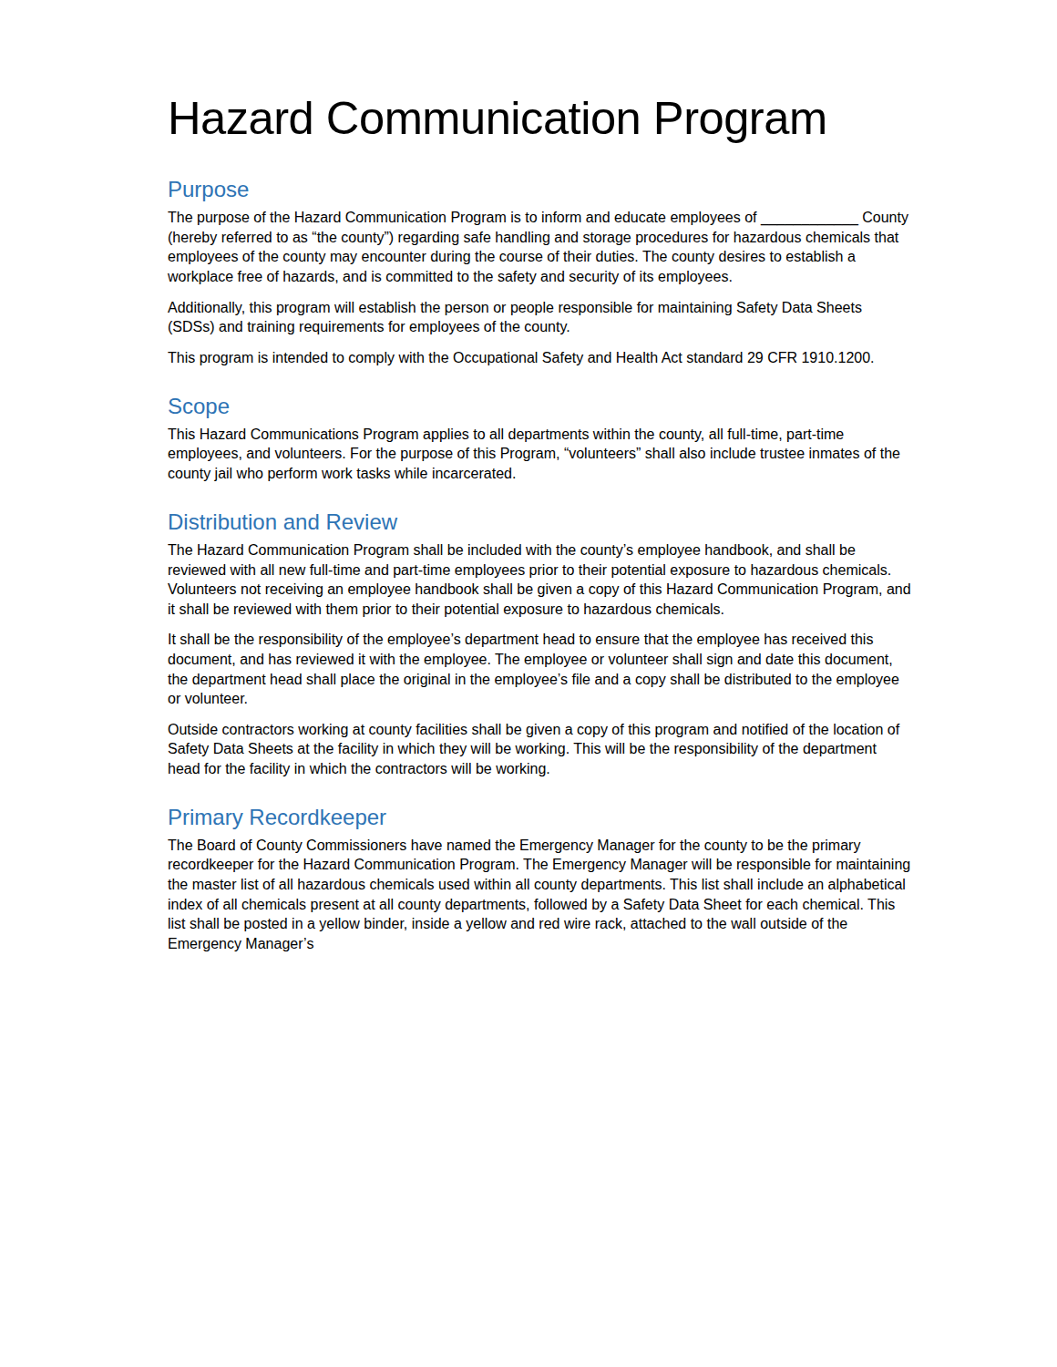Hazard Communication Program
Purpose
The purpose of the Hazard Communication Program is to inform and educate employees of ____________ County (hereby referred to as “the county”) regarding safe handling and storage procedures for hazardous chemicals that employees of the county may encounter during the course of their duties. The county desires to establish a workplace free of hazards, and is committed to the safety and security of its employees.
Additionally, this program will establish the person or people responsible for maintaining Safety Data Sheets (SDSs) and training requirements for employees of the county.
This program is intended to comply with the Occupational Safety and Health Act standard 29 CFR 1910.1200.
Scope
This Hazard Communications Program applies to all departments within the county, all full-time, part-time employees, and volunteers. For the purpose of this Program, “volunteers” shall also include trustee inmates of the county jail who perform work tasks while incarcerated.
Distribution and Review
The Hazard Communication Program shall be included with the county’s employee handbook, and shall be reviewed with all new full-time and part-time employees prior to their potential exposure to hazardous chemicals. Volunteers not receiving an employee handbook shall be given a copy of this Hazard Communication Program, and it shall be reviewed with them prior to their potential exposure to hazardous chemicals.
It shall be the responsibility of the employee’s department head to ensure that the employee has received this document, and has reviewed it with the employee. The employee or volunteer shall sign and date this document, the department head shall place the original in the employee’s file and a copy shall be distributed to the employee or volunteer.
Outside contractors working at county facilities shall be given a copy of this program and notified of the location of Safety Data Sheets at the facility in which they will be working. This will be the responsibility of the department head for the facility in which the contractors will be working.
Primary Recordkeeper
The Board of County Commissioners have named the Emergency Manager for the county to be the primary recordkeeper for the Hazard Communication Program. The Emergency Manager will be responsible for maintaining the master list of all hazardous chemicals used within all county departments. This list shall include an alphabetical index of all chemicals present at all county departments, followed by a Safety Data Sheet for each chemical. This list shall be posted in a yellow binder, inside a yellow and red wire rack, attached to the wall outside of the Emergency Manager’s